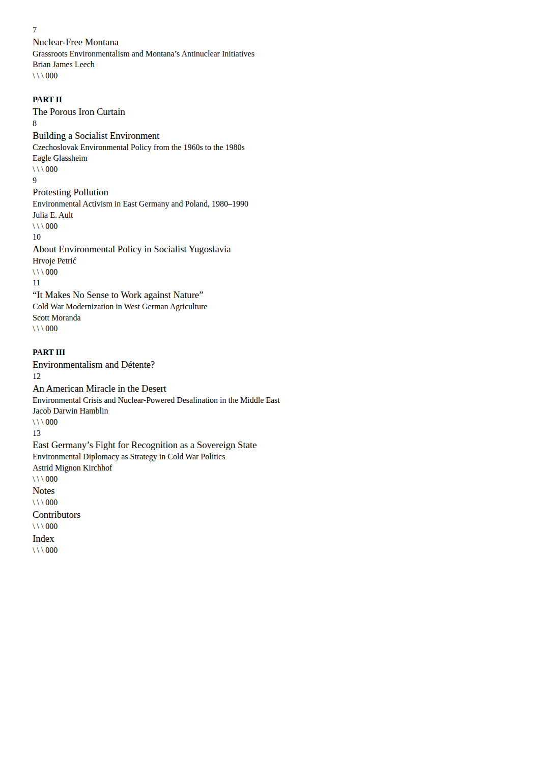7
Nuclear-Free Montana
Grassroots Environmentalism and Montana’s Antinuclear Initiatives
Brian James Leech
\ \ \ 000
PART II
The Porous Iron Curtain
8
Building a Socialist Environment
Czechoslovak Environmental Policy from the 1960s to the 1980s
Eagle Glassheim
\ \ \ 000
9
Protesting Pollution
Environmental Activism in East Germany and Poland, 1980–1990
Julia E. Ault
\ \ \ 000
10
About Environmental Policy in Socialist Yugoslavia
Hrvoje Petrić
\ \ \ 000
11
“It Makes No Sense to Work against Nature”
Cold War Modernization in West German Agriculture
Scott Moranda
\ \ \ 000
PART III
Environmentalism and Détente?
12
An American Miracle in the Desert
Environmental Crisis and Nuclear-Powered Desalination in the Middle East
Jacob Darwin Hamblin
\ \ \ 000
13
East Germany’s Fight for Recognition as a Sovereign State
Environmental Diplomacy as Strategy in Cold War Politics
Astrid Mignon Kirchhof
\ \ \ 000
Notes
\ \ \ 000
Contributors
\ \ \ 000
Index
\ \ \ 000